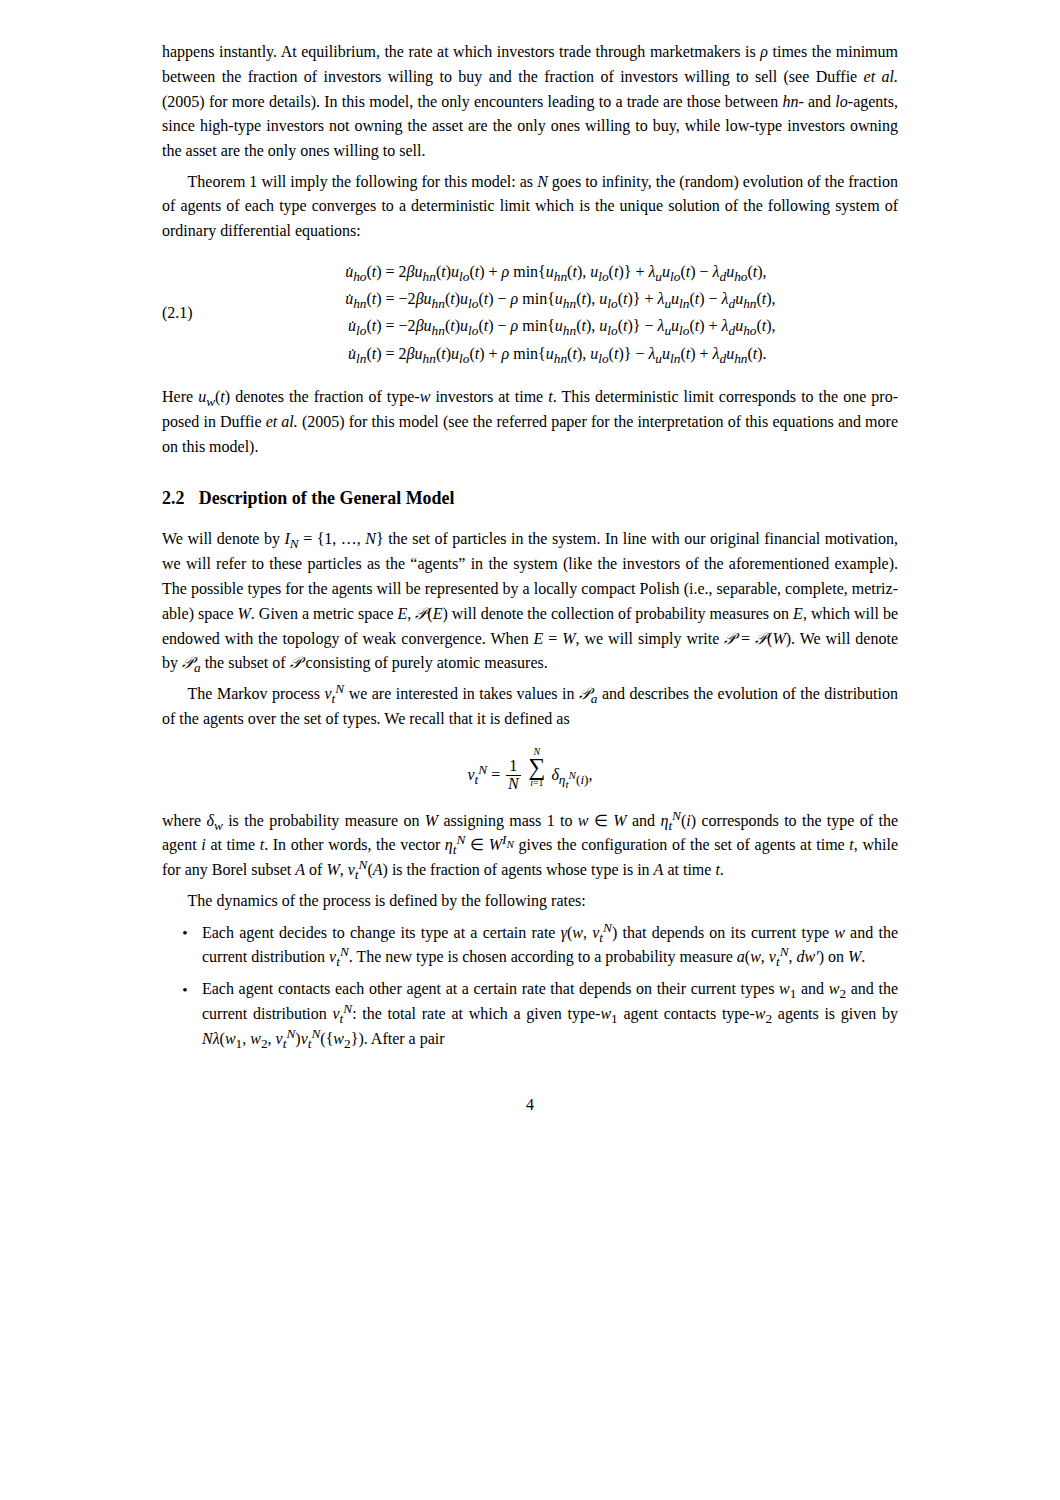happens instantly. At equilibrium, the rate at which investors trade through marketmakers is ρ times the minimum between the fraction of investors willing to buy and the fraction of investors willing to sell (see Duffie et al. (2005) for more details). In this model, the only encounters leading to a trade are those between hn- and lo-agents, since high-type investors not owning the asset are the only ones willing to buy, while low-type investors owning the asset are the only ones willing to sell.
Theorem 1 will imply the following for this model: as N goes to infinity, the (random) evolution of the fraction of agents of each type converges to a deterministic limit which is the unique solution of the following system of ordinary differential equations:
(2.1)
| u̇ ho ( t ) | = | 2 βu hn ( t ) u lo ( t ) + ρ min{ u hn ( t ), u lo ( t )} + λ u u lo ( t ) − λ d u ho ( t ), |
| u̇ hn ( t ) | = | −2 βu hn ( t ) u lo ( t ) − ρ min{ u hn ( t ), u lo ( t )} + λ u u ln ( t ) − λ d u hn ( t ), |
| u̇ lo ( t ) | = | −2 βu hn ( t ) u lo ( t ) − ρ min{ u hn ( t ), u lo ( t )} − λ u u lo ( t ) + λ d u ho ( t ), |
| u̇ ln ( t ) | = | 2 βu hn ( t ) u lo ( t ) + ρ min{ u hn ( t ), u lo ( t )} − λ u u ln ( t ) + λ d u hn ( t ). |
Here uw(t) denotes the fraction of type-w investors at time t. This deterministic limit corresponds to the one proposed in Duffie et al. (2005) for this model (see the referred paper for the interpretation of this equations and more on this model).
2.2 Description of the General Model
We will denote by IN = {1, …, N} the set of particles in the system. In line with our original financial motivation, we will refer to these particles as the “agents” in the system (like the investors of the aforementioned example). The possible types for the agents will be represented by a locally compact Polish (i.e., separable, complete, metrizable) space W. Given a metric space E, 𝒫(E) will denote the collection of probability measures on E, which will be endowed with the topology of weak convergence. When E = W, we will simply write 𝒫 = 𝒫(W). We will denote by 𝒫a the subset of 𝒫 consisting of purely atomic measures.
The Markov process νtN we are interested in takes values in 𝒫a and describes the evolution of the distribution of the agents over the set of types. We recall that it is defined as
νtN = 1 N N∑i=1 δηtN(i),
where δw is the probability measure on W assigning mass 1 to w ∈ W and ηtN(i) corresponds to the type of the agent i at time t. In other words, the vector ηtN ∈ WIN gives the configuration of the set of agents at time t, while for any Borel subset A of W, νtN(A) is the fraction of agents whose type is in A at time t.
The dynamics of the process is defined by the following rates:
Each agent decides to change its type at a certain rate γ(w, νtN) that depends on its current type w and the current distribution νtN. The new type is chosen according to a probability measure a(w, νtN, dw′) on W.
Each agent contacts each other agent at a certain rate that depends on their current types w1 and w2 and the current distribution νtN: the total rate at which a given type-w1 agent contacts type-w2 agents is given by Nλ(w1, w2, νtN)νtN({w2}). After a pair
4